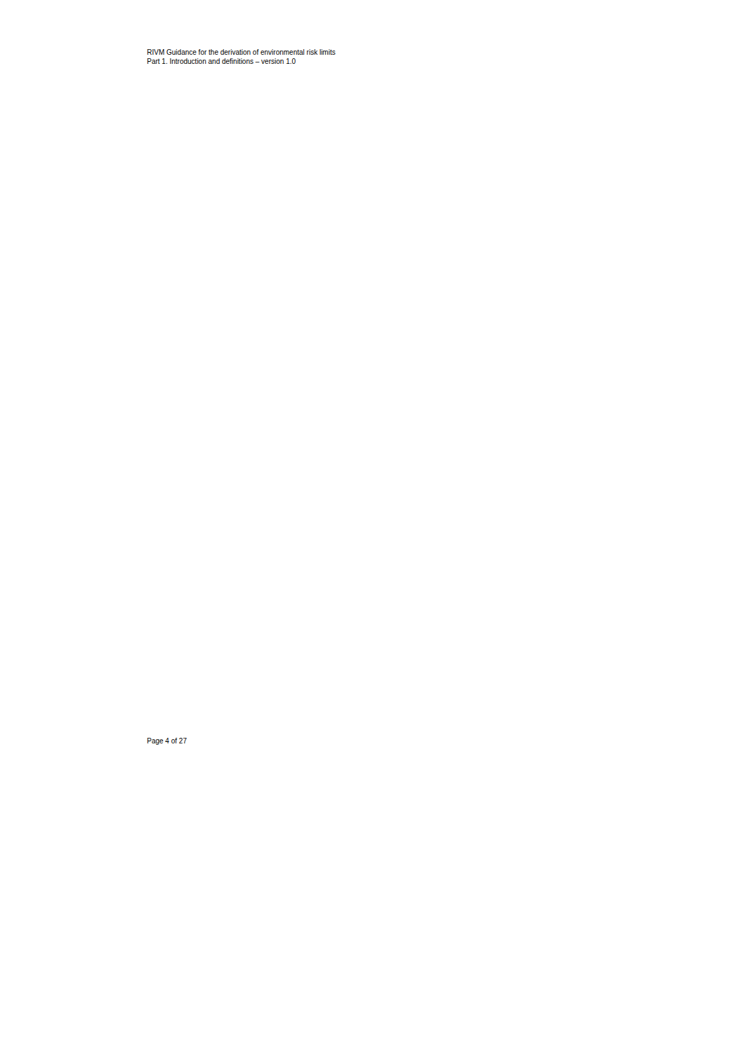RIVM Guidance for the derivation of environmental risk limits
Part 1. Introduction and definitions – version 1.0
Page 4 of 27